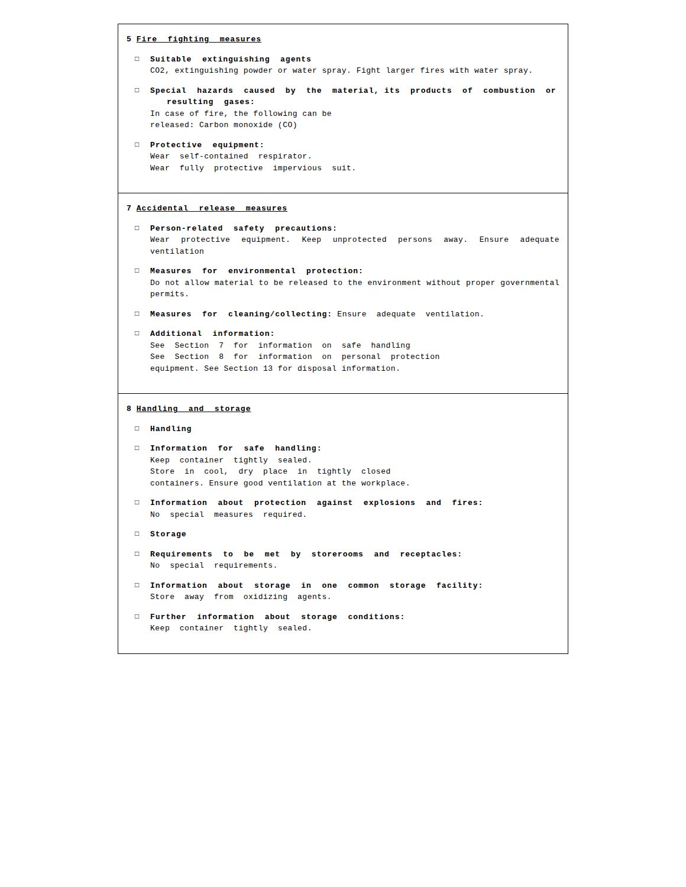5 Fire fighting measures
Suitable extinguishing agents
CO2, extinguishing powder or water spray. Fight larger fires with water spray.
Special hazards caused by the material, its products of combustion or
resulting gases:
In case of fire, the following can be
released: Carbon monoxide (CO)
Protective equipment:
Wear self-contained respirator.
Wear fully protective impervious suit.
7 Accidental release measures
Person-related safety precautions:
Wear protective equipment. Keep unprotected persons away. Ensure adequate ventilation
Measures for environmental protection:
Do not allow material to be released to the environment without proper governmental permits.
Measures for cleaning/collecting: Ensure adequate ventilation.
Additional information:
See Section 7 for information on safe handling
See Section 8 for information on personal protection
equipment. See Section 13 for disposal information.
8 Handling and storage
Handling
Information for safe handling:
Keep container tightly sealed.
Store in cool, dry place in tightly closed
containers. Ensure good ventilation at the workplace.
Information about protection against explosions and fires:
No special measures required.
Storage
Requirements to be met by storerooms and receptacles:
No special requirements.
Information about storage in one common storage facility:
Store away from oxidizing agents.
Further information about storage conditions:
Keep container tightly sealed.